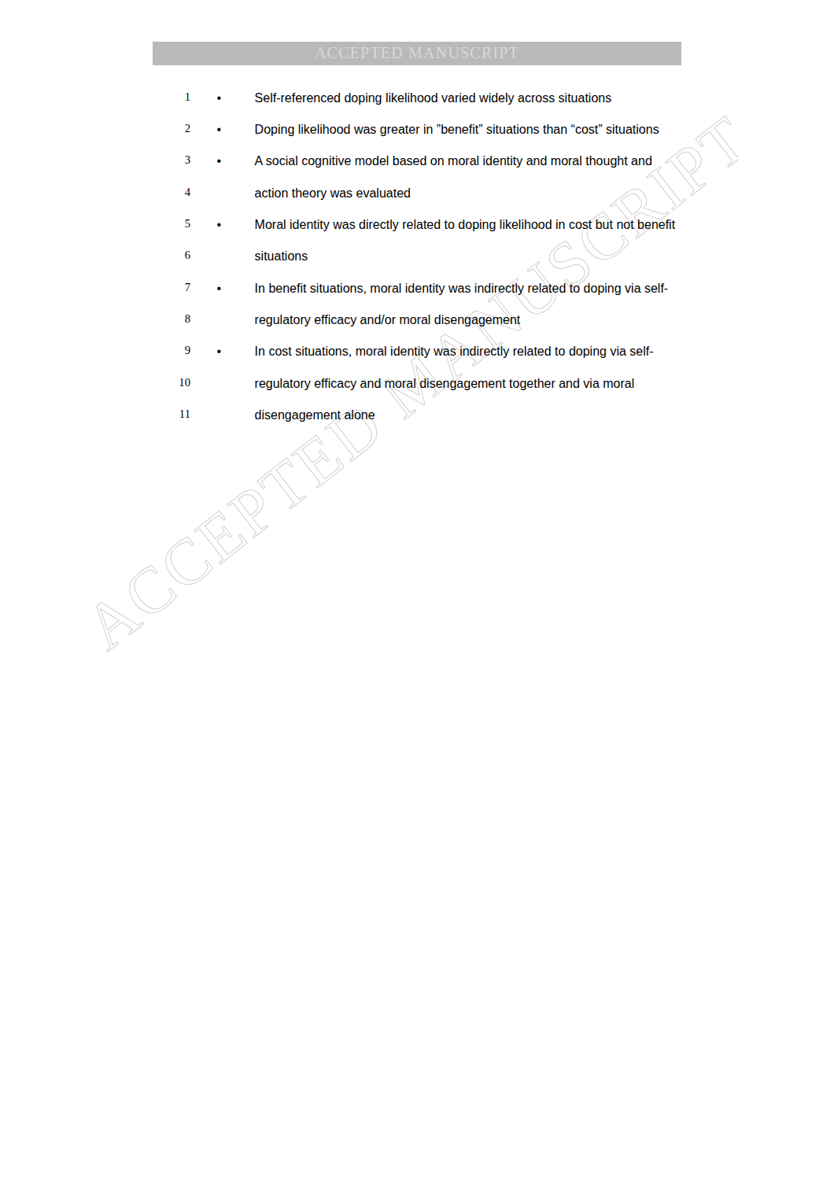ACCEPTED MANUSCRIPT
ACCEPTED MANUSCRIPT
•Self-referenced doping likelihood varied widely across situations
•Doping likelihood was greater in ”benefit” situations than “cost” situations
•A social cognitive model based on moral identity and moral thought and
action theory was evaluated
•Moral identity was directly related to doping likelihood in cost but not benefit
situations
•In benefit situations, moral identity was indirectly related to doping via self-
regulatory efficacy and/or moral disengagement
•In cost situations, moral identity was indirectly related to doping via self-
regulatory efficacy and moral disengagement together and via moral
disengagement alone